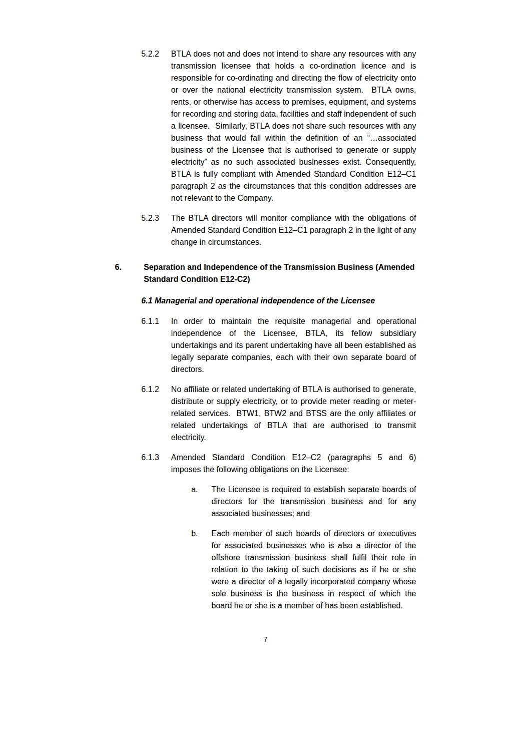5.2.2
BTLA does not and does not intend to share any resources with any transmission licensee that holds a co-ordination licence and is responsible for co-ordinating and directing the flow of electricity onto or over the national electricity transmission system. BTLA owns, rents, or otherwise has access to premises, equipment, and systems for recording and storing data, facilities and staff independent of such a licensee. Similarly, BTLA does not share such resources with any business that would fall within the definition of an “…associated business of the Licensee that is authorised to generate or supply electricity” as no such associated businesses exist. Consequently, BTLA is fully compliant with Amended Standard Condition E12–C1 paragraph 2 as the circumstances that this condition addresses are not relevant to the Company.
5.2.3
The BTLA directors will monitor compliance with the obligations of Amended Standard Condition E12–C1 paragraph 2 in the light of any change in circumstances.
6.
Separation and Independence of the Transmission Business (Amended Standard Condition E12-C2)
6.1 Managerial and operational independence of the Licensee
6.1.1
In order to maintain the requisite managerial and operational independence of the Licensee, BTLA, its fellow subsidiary undertakings and its parent undertaking have all been established as legally separate companies, each with their own separate board of directors.
6.1.2
No affiliate or related undertaking of BTLA is authorised to generate, distribute or supply electricity, or to provide meter reading or meter-related services. BTW1, BTW2 and BTSS are the only affiliates or related undertakings of BTLA that are authorised to transmit electricity.
6.1.3
Amended Standard Condition E12–C2 (paragraphs 5 and 6) imposes the following obligations on the Licensee:
a.
The Licensee is required to establish separate boards of directors for the transmission business and for any associated businesses; and
b.
Each member of such boards of directors or executives for associated businesses who is also a director of the offshore transmission business shall fulfil their role in relation to the taking of such decisions as if he or she were a director of a legally incorporated company whose sole business is the business in respect of which the board he or she is a member of has been established.
7